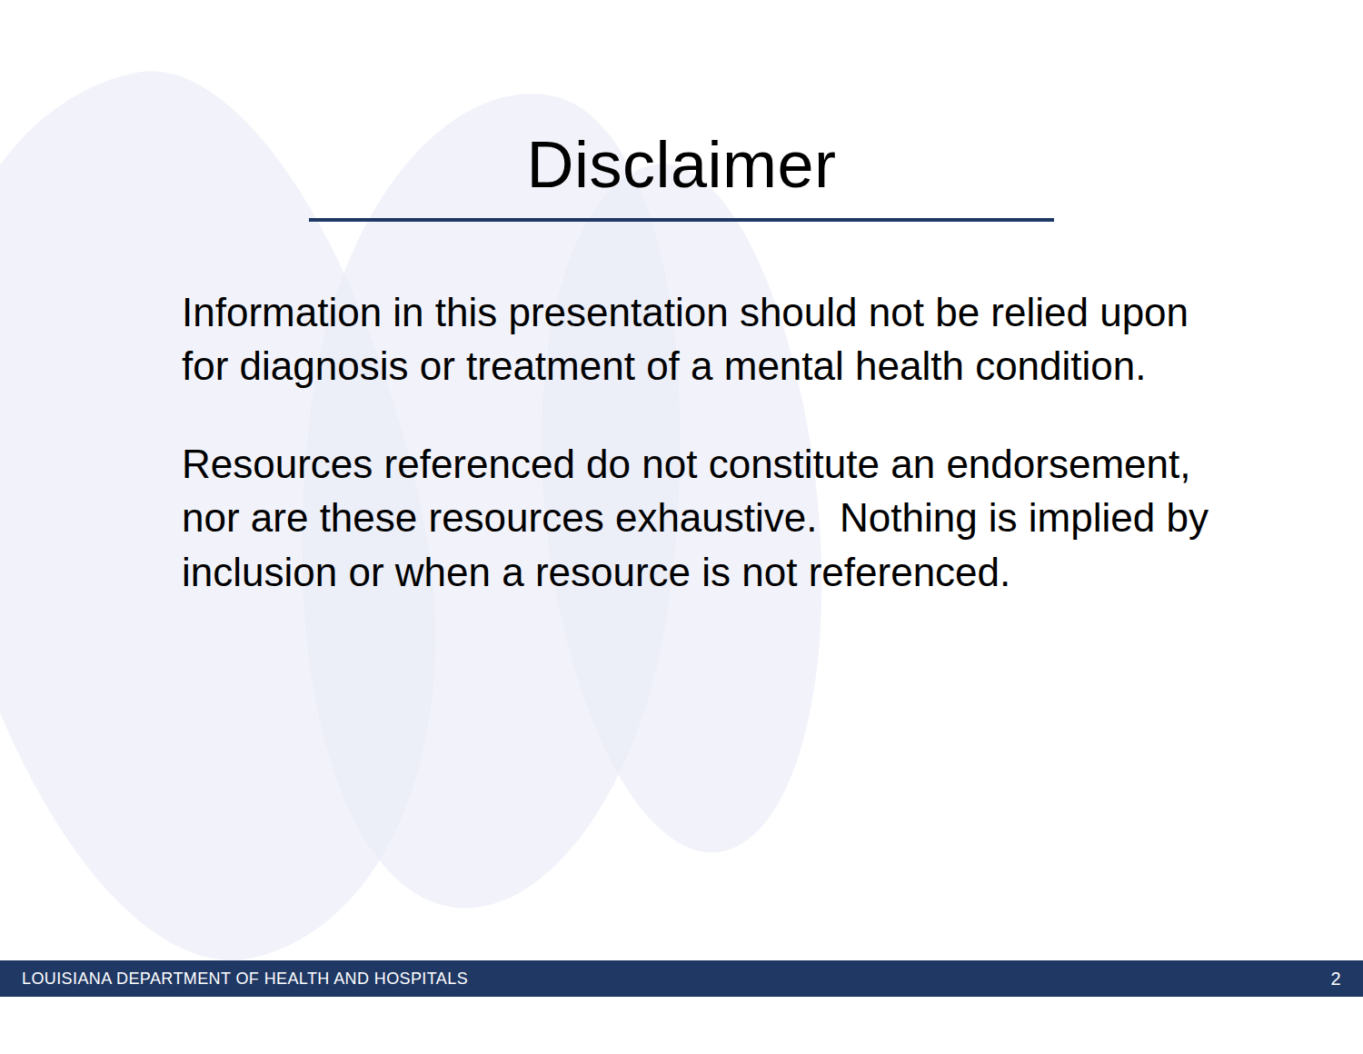Disclaimer
Information in this presentation should not be relied upon for diagnosis or treatment of a mental health condition.
Resources referenced do not constitute an endorsement, nor are these resources exhaustive. Nothing is implied by inclusion or when a resource is not referenced.
Louisiana Department of Health and Hospitals 2